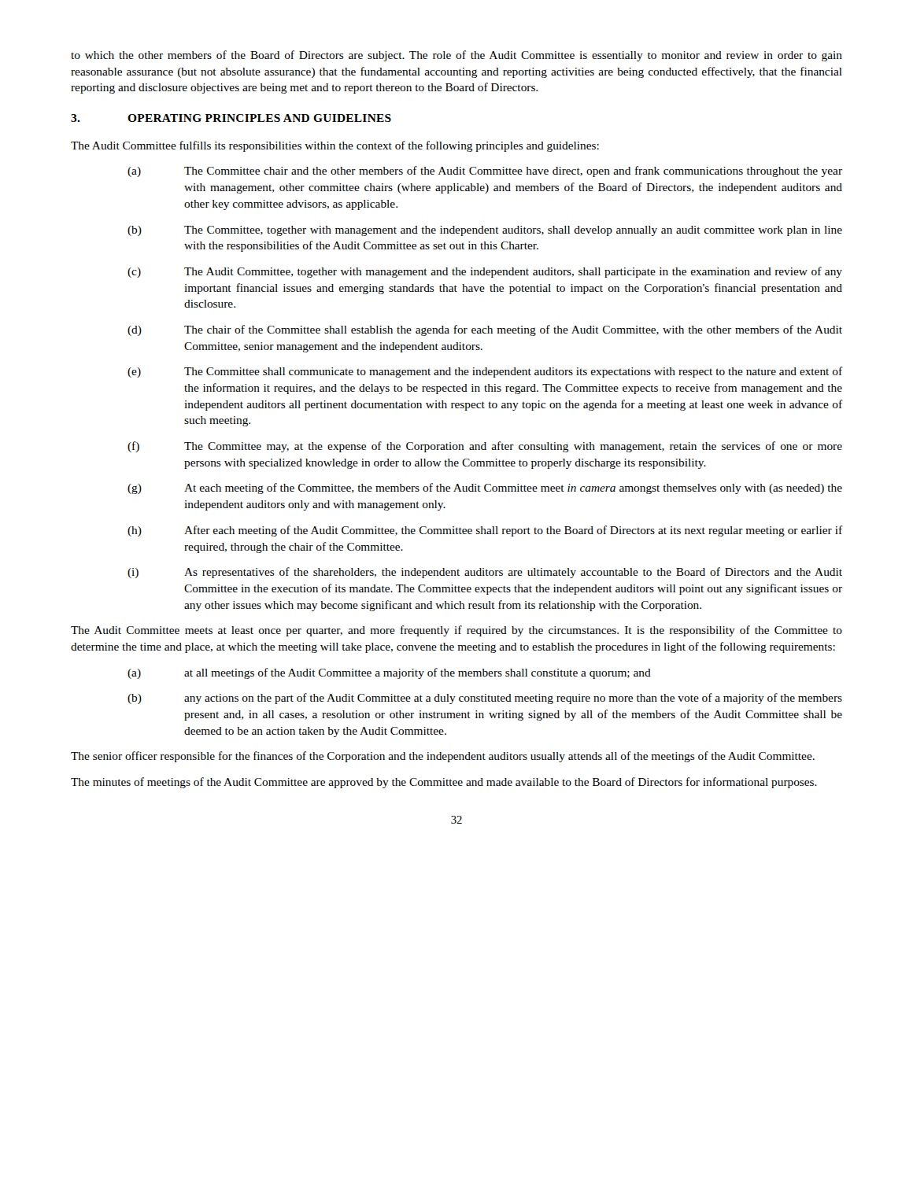to which the other members of the Board of Directors are subject. The role of the Audit Committee is essentially to monitor and review in order to gain reasonable assurance (but not absolute assurance) that the fundamental accounting and reporting activities are being conducted effectively, that the financial reporting and disclosure objectives are being met and to report thereon to the Board of Directors.
3. OPERATING PRINCIPLES AND GUIDELINES
The Audit Committee fulfills its responsibilities within the context of the following principles and guidelines:
(a) The Committee chair and the other members of the Audit Committee have direct, open and frank communications throughout the year with management, other committee chairs (where applicable) and members of the Board of Directors, the independent auditors and other key committee advisors, as applicable.
(b) The Committee, together with management and the independent auditors, shall develop annually an audit committee work plan in line with the responsibilities of the Audit Committee as set out in this Charter.
(c) The Audit Committee, together with management and the independent auditors, shall participate in the examination and review of any important financial issues and emerging standards that have the potential to impact on the Corporation's financial presentation and disclosure.
(d) The chair of the Committee shall establish the agenda for each meeting of the Audit Committee, with the other members of the Audit Committee, senior management and the independent auditors.
(e) The Committee shall communicate to management and the independent auditors its expectations with respect to the nature and extent of the information it requires, and the delays to be respected in this regard. The Committee expects to receive from management and the independent auditors all pertinent documentation with respect to any topic on the agenda for a meeting at least one week in advance of such meeting.
(f) The Committee may, at the expense of the Corporation and after consulting with management, retain the services of one or more persons with specialized knowledge in order to allow the Committee to properly discharge its responsibility.
(g) At each meeting of the Committee, the members of the Audit Committee meet in camera amongst themselves only with (as needed) the independent auditors only and with management only.
(h) After each meeting of the Audit Committee, the Committee shall report to the Board of Directors at its next regular meeting or earlier if required, through the chair of the Committee.
(i) As representatives of the shareholders, the independent auditors are ultimately accountable to the Board of Directors and the Audit Committee in the execution of its mandate. The Committee expects that the independent auditors will point out any significant issues or any other issues which may become significant and which result from its relationship with the Corporation.
The Audit Committee meets at least once per quarter, and more frequently if required by the circumstances. It is the responsibility of the Committee to determine the time and place, at which the meeting will take place, convene the meeting and to establish the procedures in light of the following requirements:
(a) at all meetings of the Audit Committee a majority of the members shall constitute a quorum; and
(b) any actions on the part of the Audit Committee at a duly constituted meeting require no more than the vote of a majority of the members present and, in all cases, a resolution or other instrument in writing signed by all of the members of the Audit Committee shall be deemed to be an action taken by the Audit Committee.
The senior officer responsible for the finances of the Corporation and the independent auditors usually attends all of the meetings of the Audit Committee.
The minutes of meetings of the Audit Committee are approved by the Committee and made available to the Board of Directors for informational purposes.
32